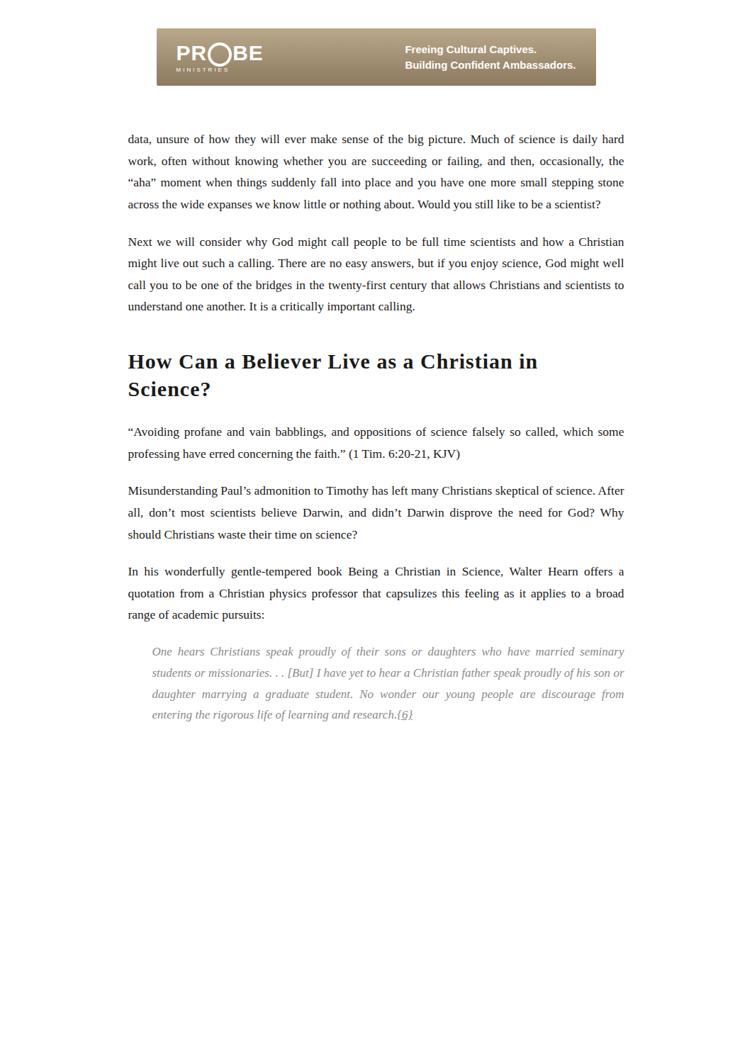PR BE
MINISTRIES
Freeing Cultural Captives.
Building Confident Ambassadors.
data, unsure of how they will ever make sense of the big picture. Much of science is daily hard work, often without knowing whether you are succeeding or failing, and then, occasionally, the “aha” moment when things suddenly fall into place and you have one more small stepping stone across the wide expanses we know little or nothing about. Would you still like to be a scientist?
Next we will consider why God might call people to be full time scientists and how a Christian might live out such a calling. There are no easy answers, but if you enjoy science, God might well call you to be one of the bridges in the twenty-first century that allows Christians and scientists to understand one another. It is a critically important calling.
How Can a Believer Live as a Christian in Science?
“Avoiding profane and vain babblings, and oppositions of science falsely so called, which some professing have erred concerning the faith.” (1 Tim. 6:20-21, KJV)
Misunderstanding Paul’s admonition to Timothy has left many Christians skeptical of science. After all, don’t most scientists believe Darwin, and didn’t Darwin disprove the need for God? Why should Christians waste their time on science?
In his wonderfully gentle-tempered book Being a Christian in Science, Walter Hearn offers a quotation from a Christian physics professor that capsulizes this feeling as it applies to a broad range of academic pursuits:
One hears Christians speak proudly of their sons or daughters who have married seminary students or missionaries. . . [But] I have yet to hear a Christian father speak proudly of his son or daughter marrying a graduate student. No wonder our young people are discourage from entering the rigorous life of learning and research.{6}